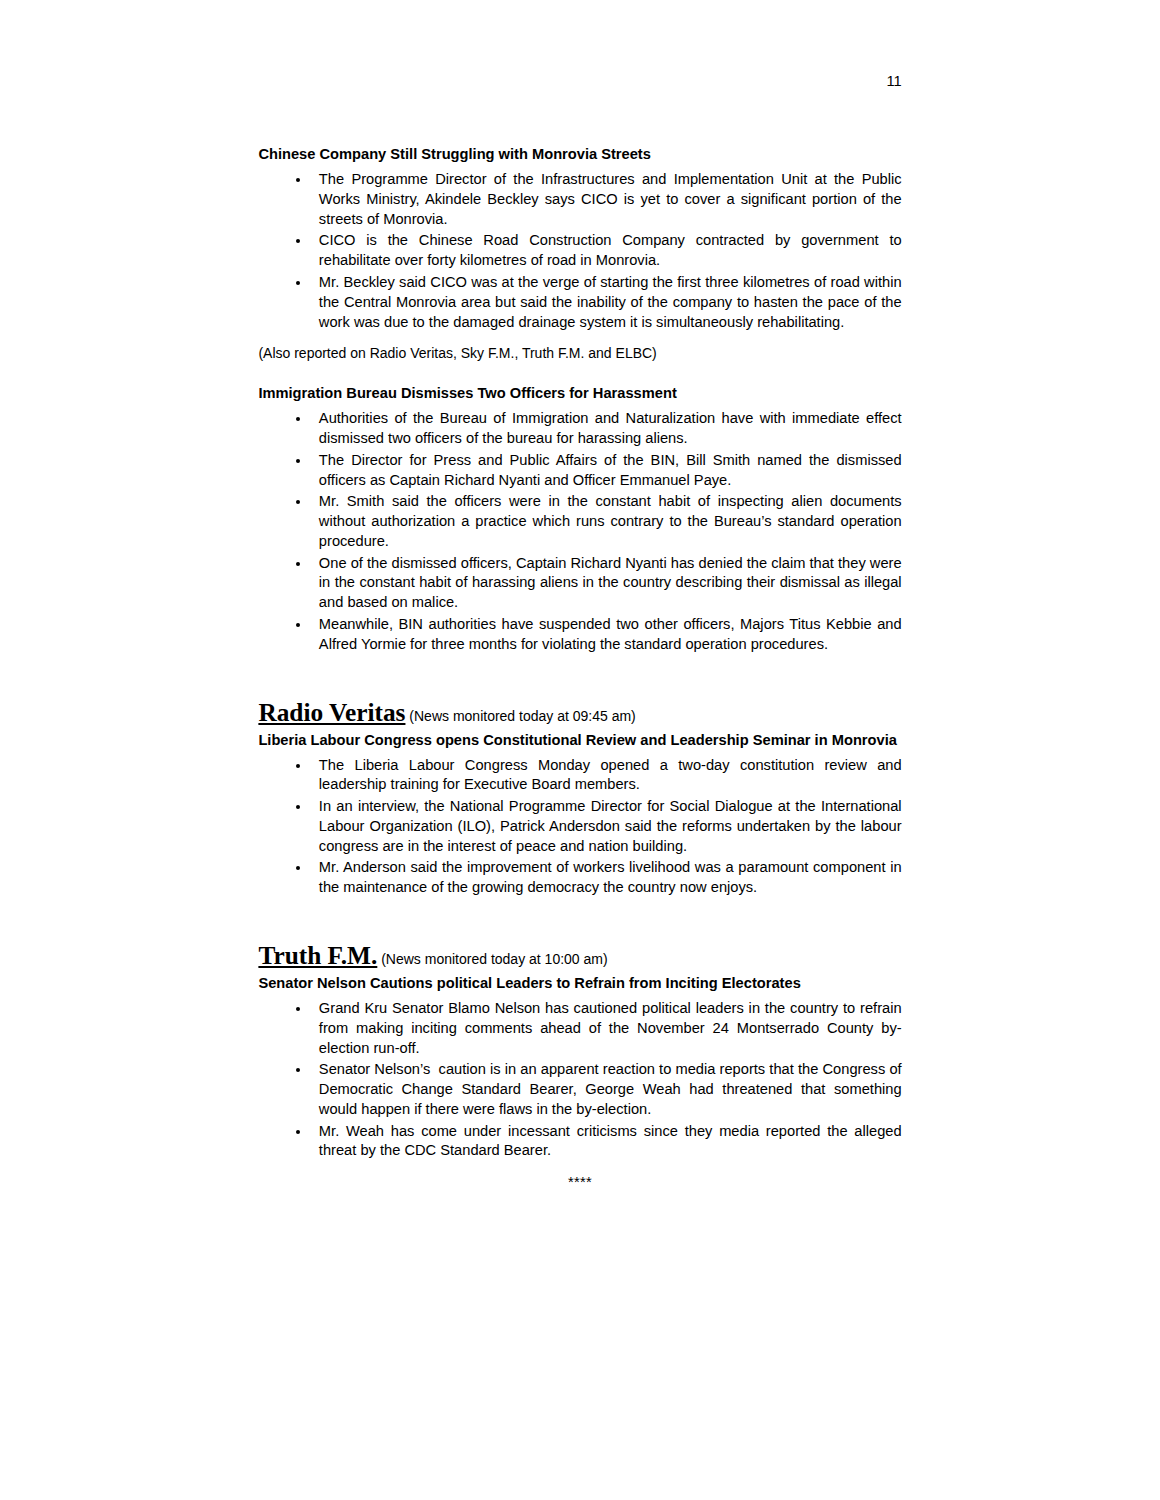11
Chinese Company Still Struggling with Monrovia Streets
The Programme Director of the Infrastructures and Implementation Unit at the Public Works Ministry, Akindele Beckley says CICO is yet to cover a significant portion of the streets of Monrovia.
CICO is the Chinese Road Construction Company contracted by government to rehabilitate over forty kilometres of road in Monrovia.
Mr. Beckley said CICO was at the verge of starting the first three kilometres of road within the Central Monrovia area but said the inability of the company to hasten the pace of the work was due to the damaged drainage system it is simultaneously rehabilitating.
(Also reported on Radio Veritas, Sky F.M., Truth F.M. and ELBC)
Immigration Bureau Dismisses Two Officers for Harassment
Authorities of the Bureau of Immigration and Naturalization have with immediate effect dismissed two officers of the bureau for harassing aliens.
The Director for Press and Public Affairs of the BIN, Bill Smith named the dismissed officers as Captain Richard Nyanti and Officer Emmanuel Paye.
Mr. Smith said the officers were in the constant habit of inspecting alien documents without authorization a practice which runs contrary to the Bureau’s standard operation procedure.
One of the dismissed officers, Captain Richard Nyanti has denied the claim that they were in the constant habit of harassing aliens in the country describing their dismissal as illegal and based on malice.
Meanwhile, BIN authorities have suspended two other officers, Majors Titus Kebbie and Alfred Yormie for three months for violating the standard operation procedures.
Radio Veritas (News monitored today at 09:45 am)
Liberia Labour Congress opens Constitutional Review and Leadership Seminar in Monrovia
The Liberia Labour Congress Monday opened a two-day constitution review and leadership training for Executive Board members.
In an interview, the National Programme Director for Social Dialogue at the International Labour Organization (ILO), Patrick Andersdon said the reforms undertaken by the labour congress are in the interest of peace and nation building.
Mr. Anderson said the improvement of workers livelihood was a paramount component in the maintenance of the growing democracy the country now enjoys.
Truth F.M. (News monitored today at 10:00 am)
Senator Nelson Cautions political Leaders to Refrain from Inciting Electorates
Grand Kru Senator Blamo Nelson has cautioned political leaders in the country to refrain from making inciting comments ahead of the November 24 Montserrado County by-election run-off.
Senator Nelson’s caution is in an apparent reaction to media reports that the Congress of Democratic Change Standard Bearer, George Weah had threatened that something would happen if there were flaws in the by-election.
Mr. Weah has come under incessant criticisms since they media reported the alleged threat by the CDC Standard Bearer.
****